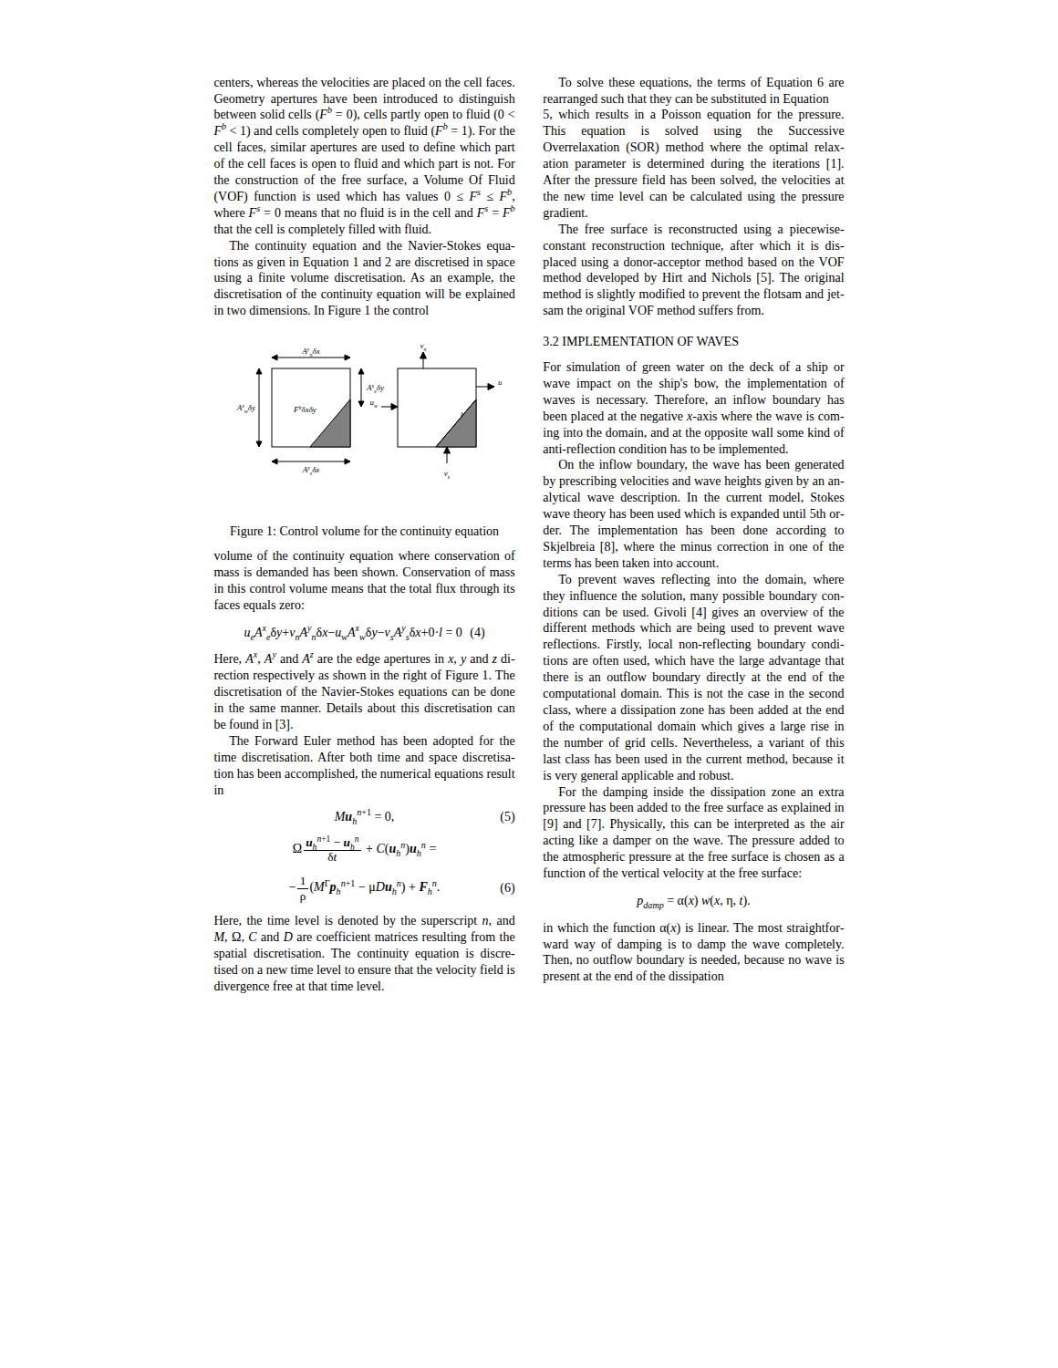centers, whereas the velocities are placed on the cell faces. Geometry apertures have been introduced to distinguish between solid cells (Fb = 0), cells partly open to fluid (0 < Fb < 1) and cells completely open to fluid (Fb = 1). For the cell faces, similar apertures are used to define which part of the cell faces is open to fluid and which part is not. For the construction of the free surface, a Volume Of Fluid (VOF) function is used which has values 0 ≤ Fs ≤ Fb, where Fs = 0 means that no fluid is in the cell and Fs = Fb that the cell is completely filled with fluid.
The continuity equation and the Navier-Stokes equations as given in Equation 1 and 2 are discretised in space using a finite volume discretisation. As an example, the discretisation of the continuity equation will be explained in two dimensions. In Figure 1 the control
Aynδx Aysδx Axwδy Axeδy Fbδxδy vn ue uw vs l
Figure 1: Control volume for the continuity equation
volume of the continuity equation where conservation of mass is demanded has been shown. Conservation of mass in this control volume means that the total flux through its faces equals zero:
ueAxeδy+vnAynδx−uwAxwδy−vsAysδx+0·l = 0(4)
Here, Ax, Ay and Az are the edge apertures in x, y and z direction respectively as shown in the right of Figure 1. The discretisation of the Navier-Stokes equations can be done in the same manner. Details about this discretisation can be found in [3].
The Forward Euler method has been adopted for the time discretisation. After both time and space discretisation has been accomplished, the numerical equations result in
Muhn+1 = 0, (5)
Ωuhn+1 − uhn δt + C(uhn)uhn =
−1 ρ(MΓphn+1 − μDuhn) + Fhn. (6)
Here, the time level is denoted by the superscript n, and M, Ω, C and D are coefficient matrices resulting from the spatial discretisation. The continuity equation is discretised on a new time level to ensure that the velocity field is divergence free at that time level.
To solve these equations, the terms of Equation 6 are rearranged such that they can be substituted in Equation
5, which results in a Poisson equation for the pressure. This equation is solved using the Successive Overrelaxation (SOR) method where the optimal relaxation parameter is determined during the iterations [1]. After the pressure field has been solved, the velocities at the new time level can be calculated using the pressure gradient.
The free surface is reconstructed using a piecewise-constant reconstruction technique, after which it is displaced using a donor-acceptor method based on the VOF method developed by Hirt and Nichols [5]. The original method is slightly modified to prevent the flotsam and jetsam the original VOF method suffers from.
3.2 IMPLEMENTATION OF WAVES
For simulation of green water on the deck of a ship or wave impact on the ship's bow, the implementation of waves is necessary. Therefore, an inflow boundary has been placed at the negative x-axis where the wave is coming into the domain, and at the opposite wall some kind of anti-reflection condition has to be implemented.
On the inflow boundary, the wave has been generated by prescribing velocities and wave heights given by an analytical wave description. In the current model, Stokes wave theory has been used which is expanded until 5th order. The implementation has been done according to Skjelbreia [8], where the minus correction in one of the terms has been taken into account.
To prevent waves reflecting into the domain, where they influence the solution, many possible boundary conditions can be used. Givoli [4] gives an overview of the different methods which are being used to prevent wave reflections. Firstly, local non-reflecting boundary conditions are often used, which have the large advantage that there is an outflow boundary directly at the end of the computational domain. This is not the case in the second class, where a dissipation zone has been added at the end of the computational domain which gives a large rise in the number of grid cells. Nevertheless, a variant of this last class has been used in the current method, because it is very general applicable and robust.
For the damping inside the dissipation zone an extra pressure has been added to the free surface as explained in [9] and [7]. Physically, this can be interpreted as the air acting like a damper on the wave. The pressure added to the atmospheric pressure at the free surface is chosen as a function of the vertical velocity at the free surface:
pdamp = α(x) w(x, η, t).
in which the function α(x) is linear. The most straightforward way of damping is to damp the wave completely. Then, no outflow boundary is needed, because no wave is present at the end of the dissipation